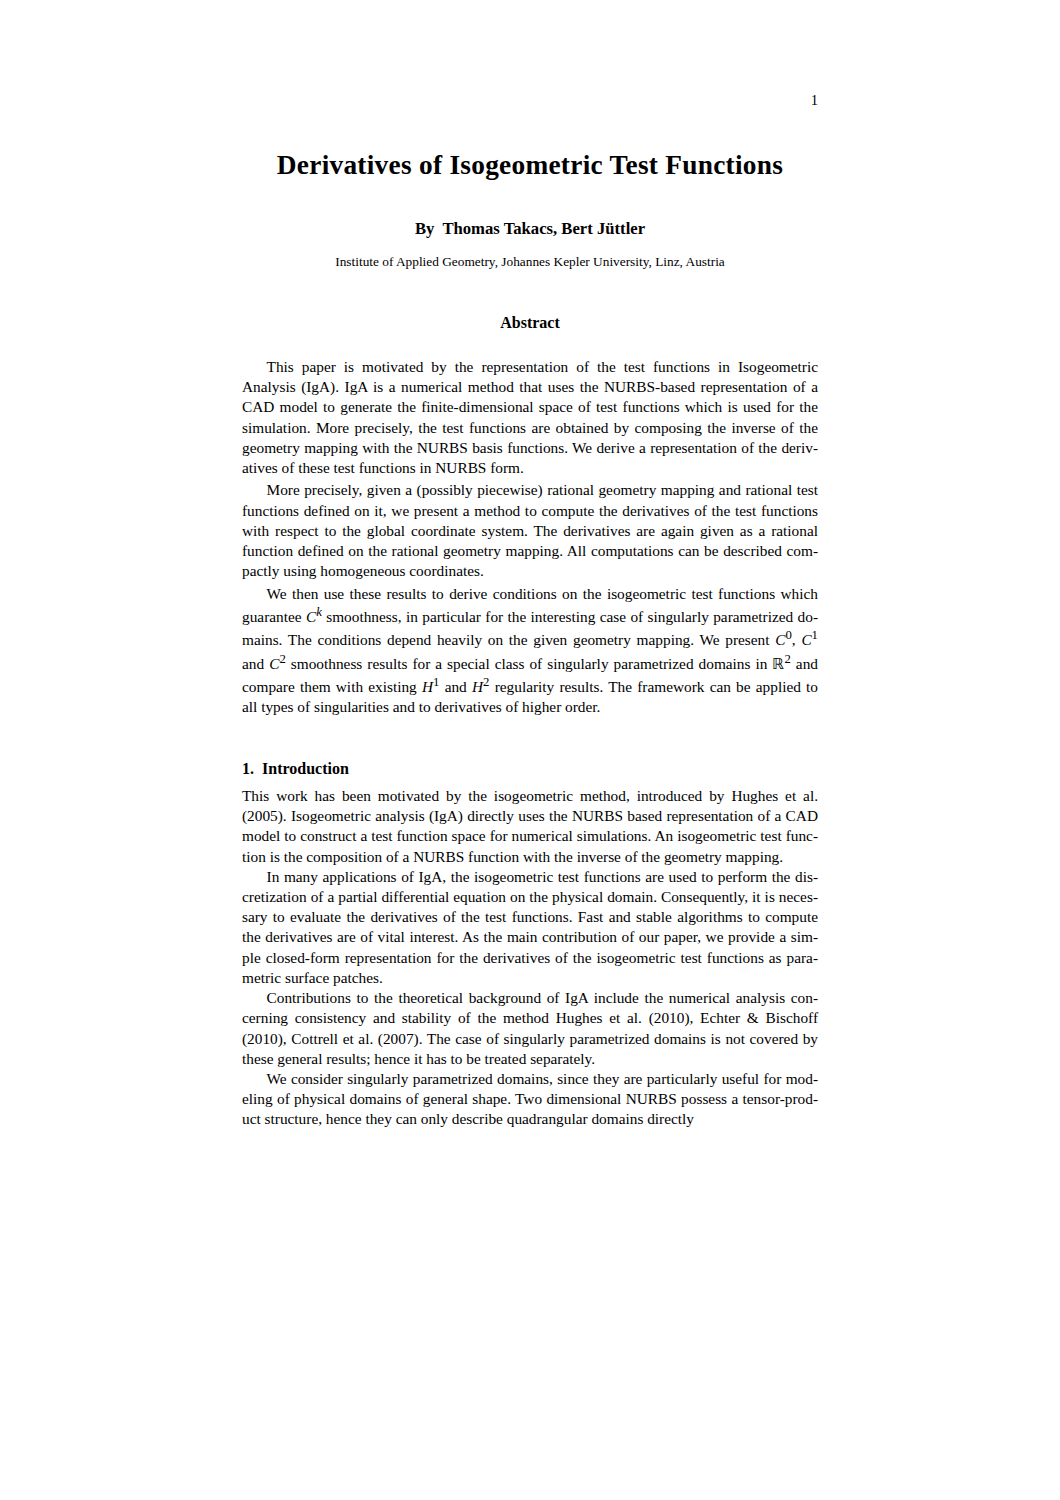1
Derivatives of Isogeometric Test Functions
By Thomas Takacs, Bert Jüttler
Institute of Applied Geometry, Johannes Kepler University, Linz, Austria
Abstract
This paper is motivated by the representation of the test functions in Isogeometric Analysis (IgA). IgA is a numerical method that uses the NURBS-based representation of a CAD model to generate the finite-dimensional space of test functions which is used for the simulation. More precisely, the test functions are obtained by composing the inverse of the geometry mapping with the NURBS basis functions. We derive a representation of the derivatives of these test functions in NURBS form.
More precisely, given a (possibly piecewise) rational geometry mapping and rational test functions defined on it, we present a method to compute the derivatives of the test functions with respect to the global coordinate system. The derivatives are again given as a rational function defined on the rational geometry mapping. All computations can be described compactly using homogeneous coordinates.
We then use these results to derive conditions on the isogeometric test functions which guarantee Ck smoothness, in particular for the interesting case of singularly parametrized domains. The conditions depend heavily on the given geometry mapping. We present C0, C1 and C2 smoothness results for a special class of singularly parametrized domains in ℝ2 and compare them with existing H1 and H2 regularity results. The framework can be applied to all types of singularities and to derivatives of higher order.
1. Introduction
This work has been motivated by the isogeometric method, introduced by Hughes et al. (2005). Isogeometric analysis (IgA) directly uses the NURBS based representation of a CAD model to construct a test function space for numerical simulations. An isogeometric test function is the composition of a NURBS function with the inverse of the geometry mapping.
In many applications of IgA, the isogeometric test functions are used to perform the discretization of a partial differential equation on the physical domain. Consequently, it is necessary to evaluate the derivatives of the test functions. Fast and stable algorithms to compute the derivatives are of vital interest. As the main contribution of our paper, we provide a simple closed-form representation for the derivatives of the isogeometric test functions as parametric surface patches.
Contributions to the theoretical background of IgA include the numerical analysis concerning consistency and stability of the method Hughes et al. (2010), Echter & Bischoff (2010), Cottrell et al. (2007). The case of singularly parametrized domains is not covered by these general results; hence it has to be treated separately.
We consider singularly parametrized domains, since they are particularly useful for modeling of physical domains of general shape. Two dimensional NURBS possess a tensor-product structure, hence they can only describe quadrangular domains directly